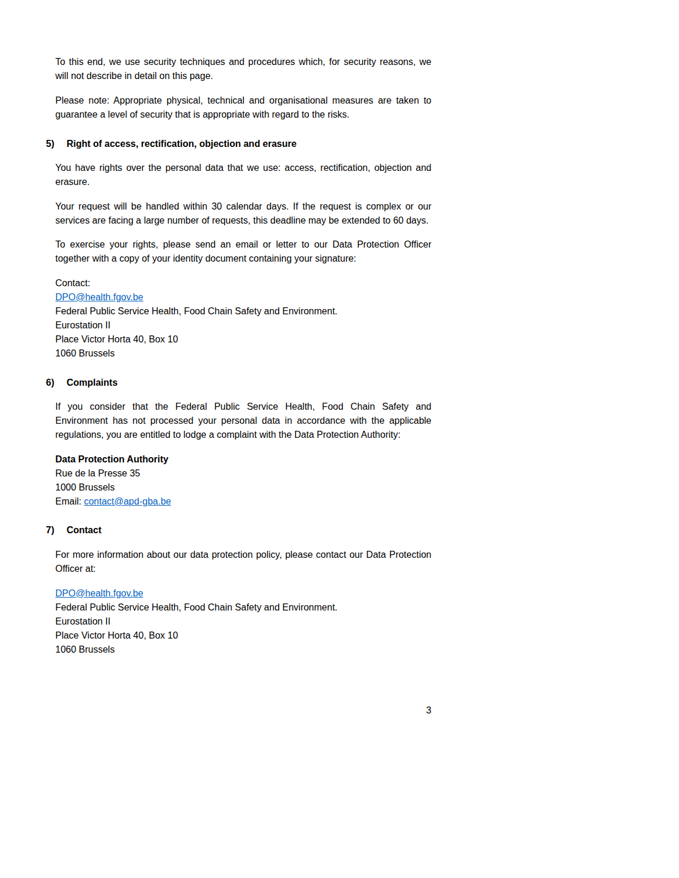To this end, we use security techniques and procedures which, for security reasons, we will not describe in detail on this page.
Please note: Appropriate physical, technical and organisational measures are taken to guarantee a level of security that is appropriate with regard to the risks.
5) Right of access, rectification, objection and erasure
You have rights over the personal data that we use: access, rectification, objection and erasure.
Your request will be handled within 30 calendar days. If the request is complex or our services are facing a large number of requests, this deadline may be extended to 60 days.
To exercise your rights, please send an email or letter to our Data Protection Officer together with a copy of your identity document containing your signature:
Contact: DPO@health.fgov.be Federal Public Service Health, Food Chain Safety and Environment. Eurostation II Place Victor Horta 40, Box 10 1060 Brussels
6) Complaints
If you consider that the Federal Public Service Health, Food Chain Safety and Environment has not processed your personal data in accordance with the applicable regulations, you are entitled to lodge a complaint with the Data Protection Authority:
Data Protection Authority Rue de la Presse 35 1000 Brussels Email: contact@apd-gba.be
7) Contact
For more information about our data protection policy, please contact our Data Protection Officer at:
DPO@health.fgov.be Federal Public Service Health, Food Chain Safety and Environment. Eurostation II Place Victor Horta 40, Box 10 1060 Brussels
3